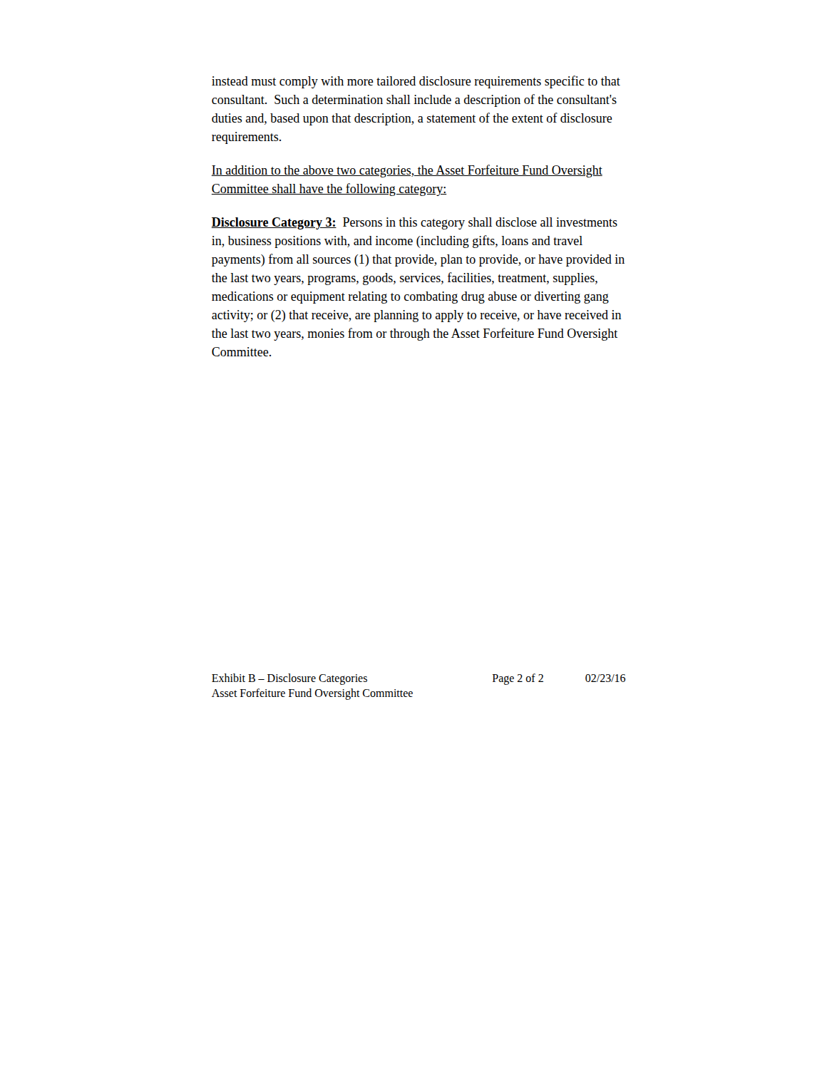instead must comply with more tailored disclosure requirements specific to that consultant. Such a determination shall include a description of the consultant's duties and, based upon that description, a statement of the extent of disclosure requirements.
In addition to the above two categories, the Asset Forfeiture Fund Oversight Committee shall have the following category:
Disclosure Category 3: Persons in this category shall disclose all investments in, business positions with, and income (including gifts, loans and travel payments) from all sources (1) that provide, plan to provide, or have provided in the last two years, programs, goods, services, facilities, treatment, supplies, medications or equipment relating to combating drug abuse or diverting gang activity; or (2) that receive, are planning to apply to receive, or have received in the last two years, monies from or through the Asset Forfeiture Fund Oversight Committee.
Exhibit B – Disclosure Categories
Asset Forfeiture Fund Oversight Committee
Page 2 of 2
02/23/16